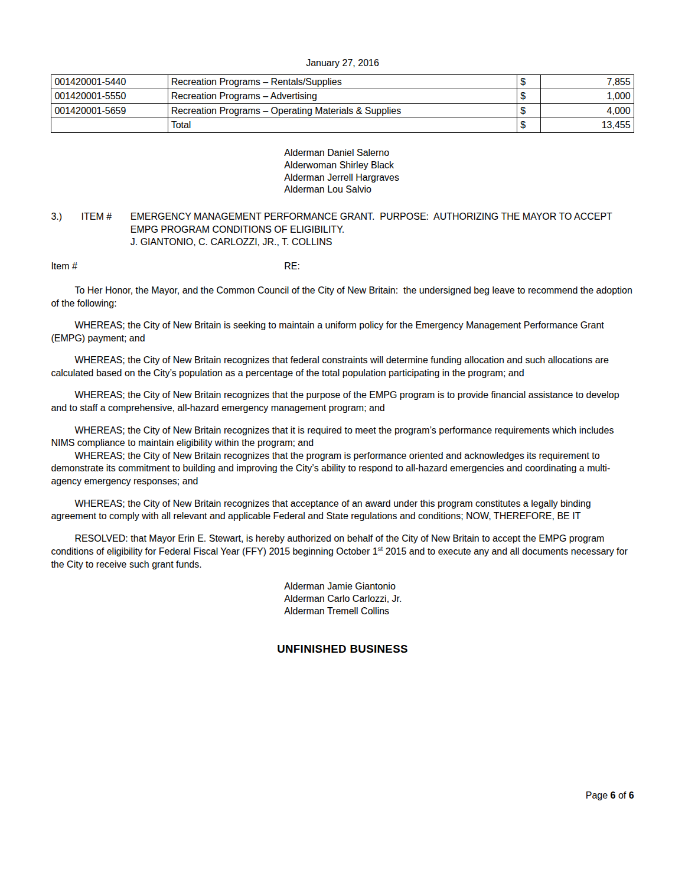January 27, 2016
| 001420001-5440 | Recreation Programs – Rentals/Supplies | $ | 7,855 |
| 001420001-5550 | Recreation Programs – Advertising | $ | 1,000 |
| 001420001-5659 | Recreation Programs – Operating Materials & Supplies | $ | 4,000 |
| | Total | $ | 13,455 |
Alderman Daniel Salerno
Alderwoman Shirley Black
Alderman Jerrell Hargraves
Alderman Lou Salvio
3.) ITEM #EMERGENCY MANAGEMENT PERFORMANCE GRANT. PURPOSE: AUTHORIZING THE MAYOR TO ACCEPT EMPG PROGRAM CONDITIONS OF ELIGIBILITY.
J. GIANTONIO, C. CARLOZZI, JR., T. COLLINS
Item #RE:
To Her Honor, the Mayor, and the Common Council of the City of New Britain: the undersigned beg leave to recommend the adoption of the following:
WHEREAS; the City of New Britain is seeking to maintain a uniform policy for the Emergency Management Performance Grant (EMPG) payment; and
WHEREAS; the City of New Britain recognizes that federal constraints will determine funding allocation and such allocations are calculated based on the City’s population as a percentage of the total population participating in the program; and
WHEREAS; the City of New Britain recognizes that the purpose of the EMPG program is to provide financial assistance to develop and to staff a comprehensive, all-hazard emergency management program; and
WHEREAS; the City of New Britain recognizes that it is required to meet the program’s performance requirements which includes NIMS compliance to maintain eligibility within the program; and
WHEREAS; the City of New Britain recognizes that the program is performance oriented and acknowledges its requirement to demonstrate its commitment to building and improving the City’s ability to respond to all-hazard emergencies and coordinating a multi-agency emergency responses; and
WHEREAS; the City of New Britain recognizes that acceptance of an award under this program constitutes a legally binding agreement to comply with all relevant and applicable Federal and State regulations and conditions; NOW, THEREFORE, BE IT
RESOLVED: that Mayor Erin E. Stewart, is hereby authorized on behalf of the City of New Britain to accept the EMPG program conditions of eligibility for Federal Fiscal Year (FFY) 2015 beginning October 1st 2015 and to execute any and all documents necessary for the City to receive such grant funds.
Alderman Jamie Giantonio
Alderman Carlo Carlozzi, Jr.
Alderman Tremell Collins
UNFINISHED BUSINESS
Page 6 of 6